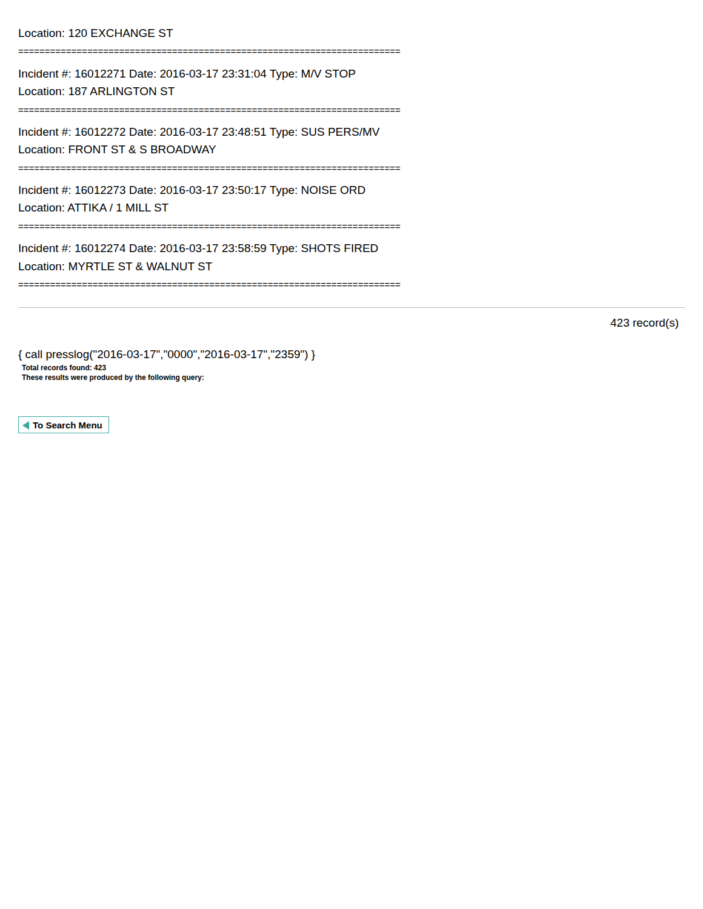Location: 120 EXCHANGE ST
========================================================================
Incident #: 16012271 Date: 2016-03-17 23:31:04 Type: M/V STOP
Location: 187 ARLINGTON ST
========================================================================
Incident #: 16012272 Date: 2016-03-17 23:48:51 Type: SUS PERS/MV
Location: FRONT ST & S BROADWAY
========================================================================
Incident #: 16012273 Date: 2016-03-17 23:50:17 Type: NOISE ORD
Location: ATTIKA / 1 MILL ST
========================================================================
Incident #: 16012274 Date: 2016-03-17 23:58:59 Type: SHOTS FIRED
Location: MYRTLE ST & WALNUT ST
========================================================================
423 record(s)
{ call presslog("2016-03-17","0000","2016-03-17","2359") }
Total records found: 423
These results were produced by the following query:
To Search Menu